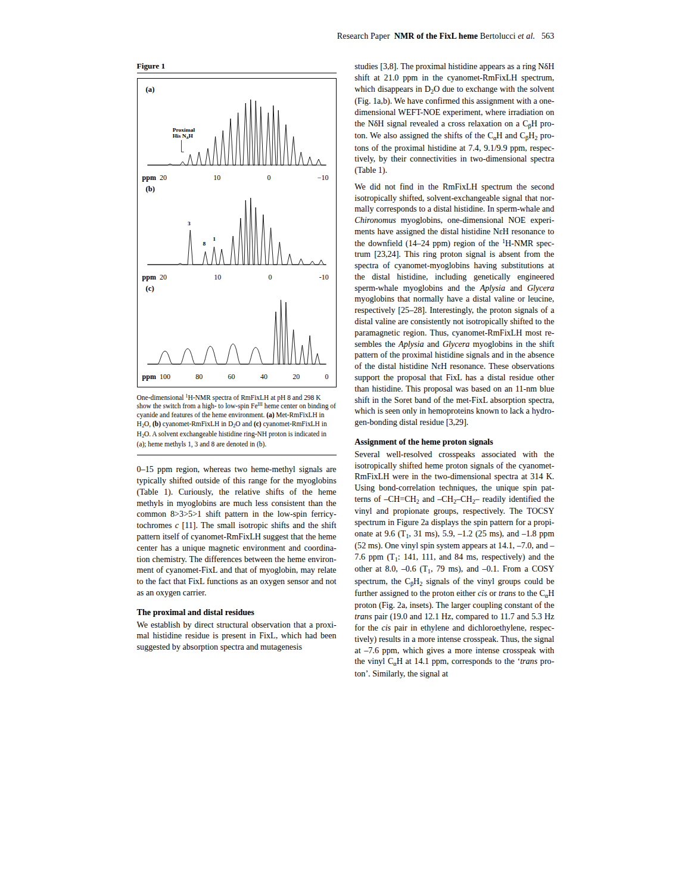Research Paper NMR of the FixL heme Bertolucci et al. 563
Figure 1
(a)
Proximal His NδH
ppm 20100−10
(b)
3 8 1
ppm 20100-10
(c)
ppm 100806040200
One-dimensional 1H-NMR spectra of RmFixLH at pH 8 and 298 K show the switch from a high- to low-spin FeIII heme center on binding of cyanide and features of the heme environment. (a) Met-RmFixLH in H2O, (b) cyanomet-RmFixLH in D2O and (c) cyanomet-RmFixLH in H2O. A solvent exchangeable histidine ring-NH proton is indicated in (a); heme methyls 1, 3 and 8 are denoted in (b).
0–15 ppm region, whereas two heme-methyl signals are typically shifted outside of this range for the myoglobins (Table 1). Curiously, the relative shifts of the heme methyls in myoglobins are much less consistent than the common 8>3>5>1 shift pattern in the low-spin ferricytochromes c [11]. The small isotropic shifts and the shift pattern itself of cyanomet-RmFixLH suggest that the heme center has a unique magnetic environment and coordination chemistry. The differences between the heme environment of cyanomet-FixL and that of myoglobin, may relate to the fact that FixL functions as an oxygen sensor and not as an oxygen carrier.
The proximal and distal residues
We establish by direct structural observation that a proximal histidine residue is present in FixL, which had been suggested by absorption spectra and mutagenesis
studies [3,8]. The proximal histidine appears as a ring NδH shift at 21.0 ppm in the cyanomet-RmFixLH spectrum, which disappears in D2O due to exchange with the solvent (Fig. 1a,b). We have confirmed this assignment with a one-dimensional WEFT-NOE experiment, where irradiation on the NδH signal revealed a cross relaxation on a CβH proton. We also assigned the shifts of the CαH and CβH2 protons of the proximal histidine at 7.4, 9.1/9.9 ppm, respectively, by their connectivities in two-dimensional spectra (Table 1).
We did not find in the RmFixLH spectrum the second isotropically shifted, solvent-exchangeable signal that normally corresponds to a distal histidine. In sperm-whale and Chironomus myoglobins, one-dimensional NOE experiments have assigned the distal histidine NεH resonance to the downfield (14–24 ppm) region of the 1H-NMR spectrum [23,24]. This ring proton signal is absent from the spectra of cyanomet-myoglobins having substitutions at the distal histidine, including genetically engineered sperm-whale myoglobins and the Aplysia and Glycera myoglobins that normally have a distal valine or leucine, respectively [25–28]. Interestingly, the proton signals of a distal valine are consistently not isotropically shifted to the paramagnetic region. Thus, cyanomet-RmFixLH most resembles the Aplysia and Glycera myoglobins in the shift pattern of the proximal histidine signals and in the absence of the distal histidine NεH resonance. These observations support the proposal that FixL has a distal residue other than histidine. This proposal was based on an 11-nm blue shift in the Soret band of the met-FixL absorption spectra, which is seen only in hemoproteins known to lack a hydrogen-bonding distal residue [3,29].
Assignment of the heme proton signals
Several well-resolved crosspeaks associated with the isotropically shifted heme proton signals of the cyanomet-RmFixLH were in the two-dimensional spectra at 314 K. Using bond-correlation techniques, the unique spin patterns of –CH=CH2 and –CH2–CH2– readily identified the vinyl and propionate groups, respectively. The TOCSY spectrum in Figure 2a displays the spin pattern for a propionate at 9.6 (T1, 31 ms), 5.9, –1.2 (25 ms), and –1.8 ppm (52 ms). One vinyl spin system appears at 14.1, –7.0, and –7.6 ppm (T1: 141, 111, and 84 ms, respectively) and the other at 8.0, –0.6 (T1, 79 ms), and –0.1. From a COSY spectrum, the CβH2 signals of the vinyl groups could be further assigned to the proton either cis or trans to the CαH proton (Fig. 2a, insets). The larger coupling constant of the trans pair (19.0 and 12.1 Hz, compared to 11.7 and 5.3 Hz for the cis pair in ethylene and dichloroethylene, respectively) results in a more intense crosspeak. Thus, the signal at –7.6 ppm, which gives a more intense crosspeak with the vinyl CαH at 14.1 ppm, corresponds to the ‘trans proton’. Similarly, the signal at